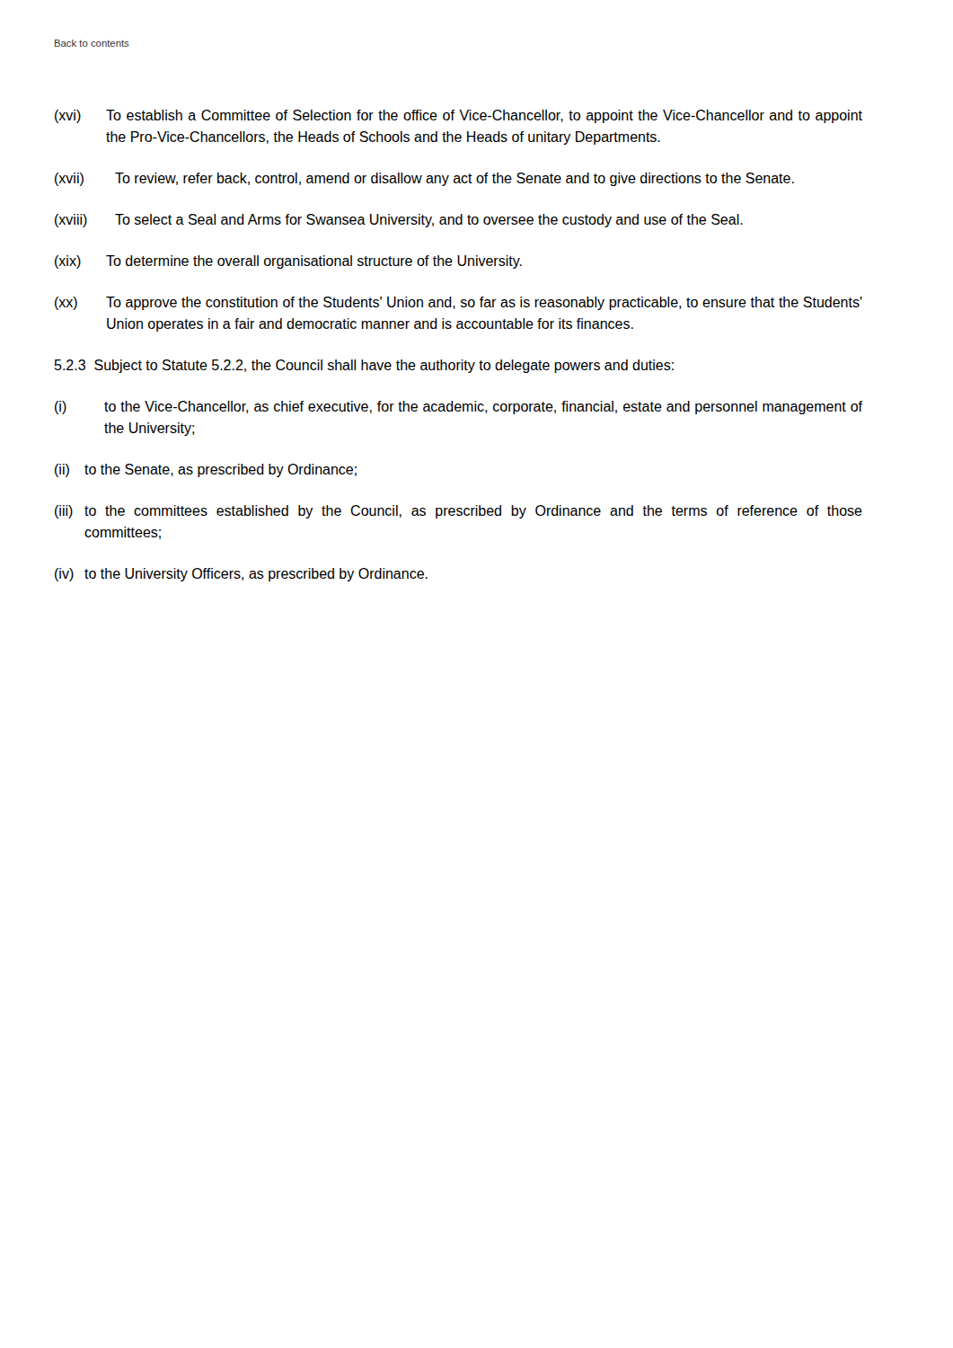Back to contents
(xvi)
To establish a Committee of Selection for the office of Vice-Chancellor, to appoint the Vice-Chancellor and to appoint the Pro-Vice-Chancellors, the Heads of Schools and the Heads of unitary Departments.
(xvii)
To review, refer back, control, amend or disallow any act of the Senate and to give directions to the Senate.
(xviii)
To select a Seal and Arms for Swansea University, and to oversee the custody and use of the Seal.
(xix)
To determine the overall organisational structure of the University.
(xx)
To approve the constitution of the Students' Union and, so far as is reasonably practicable, to ensure that the Students' Union operates in a fair and democratic manner and is accountable for its finances.
5.2.3 Subject to Statute 5.2.2, the Council shall have the authority to delegate powers and duties:
(i)
to the Vice-Chancellor, as chief executive, for the academic, corporate, financial, estate and personnel management of the University;
(ii)
to the Senate, as prescribed by Ordinance;
(iii)
to the committees established by the Council, as prescribed by Ordinance and the terms of reference of those committees;
(iv)
to the University Officers, as prescribed by Ordinance.